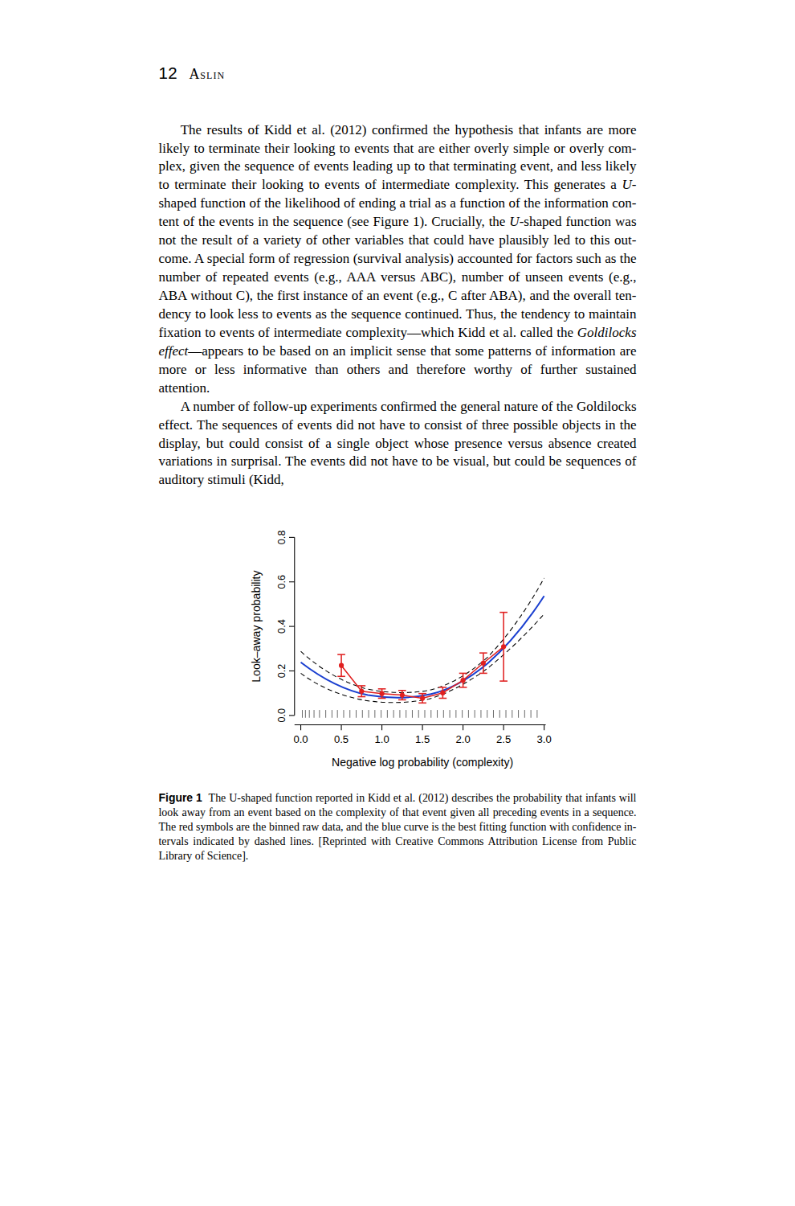12 Aslin
The results of Kidd et al. (2012) confirmed the hypothesis that infants are more likely to terminate their looking to events that are either overly simple or overly complex, given the sequence of events leading up to that terminating event, and less likely to terminate their looking to events of intermediate complexity. This generates a U-shaped function of the likelihood of ending a trial as a function of the information content of the events in the sequence (see Figure 1). Crucially, the U-shaped function was not the result of a variety of other variables that could have plausibly led to this outcome. A special form of regression (survival analysis) accounted for factors such as the number of repeated events (e.g., AAA versus ABC), number of unseen events (e.g., ABA without C), the first instance of an event (e.g., C after ABA), and the overall tendency to look less to events as the sequence continued. Thus, the tendency to maintain fixation to events of intermediate complexity—which Kidd et al. called the Goldilocks effect—appears to be based on an implicit sense that some patterns of information are more or less informative than others and therefore worthy of further sustained attention.
A number of follow-up experiments confirmed the general nature of the Goldilocks effect. The sequences of events did not have to consist of three possible objects in the display, but could consist of a single object whose presence versus absence created variations in surprisal. The events did not have to be visual, but could be sequences of auditory stimuli (Kidd,
0.0 0.2 0.4 0.6 0.8 Look–away probability 0.0 0.5 1.0 1.5 2.0 2.5 3.0 Negative log probability (complexity)
Figure 1 The U-shaped function reported in Kidd et al. (2012) describes the probability that infants will look away from an event based on the complexity of that event given all preceding events in a sequence. The red symbols are the binned raw data, and the blue curve is the best fitting function with confidence intervals indicated by dashed lines. [Reprinted with Creative Commons Attribution License from Public Library of Science].